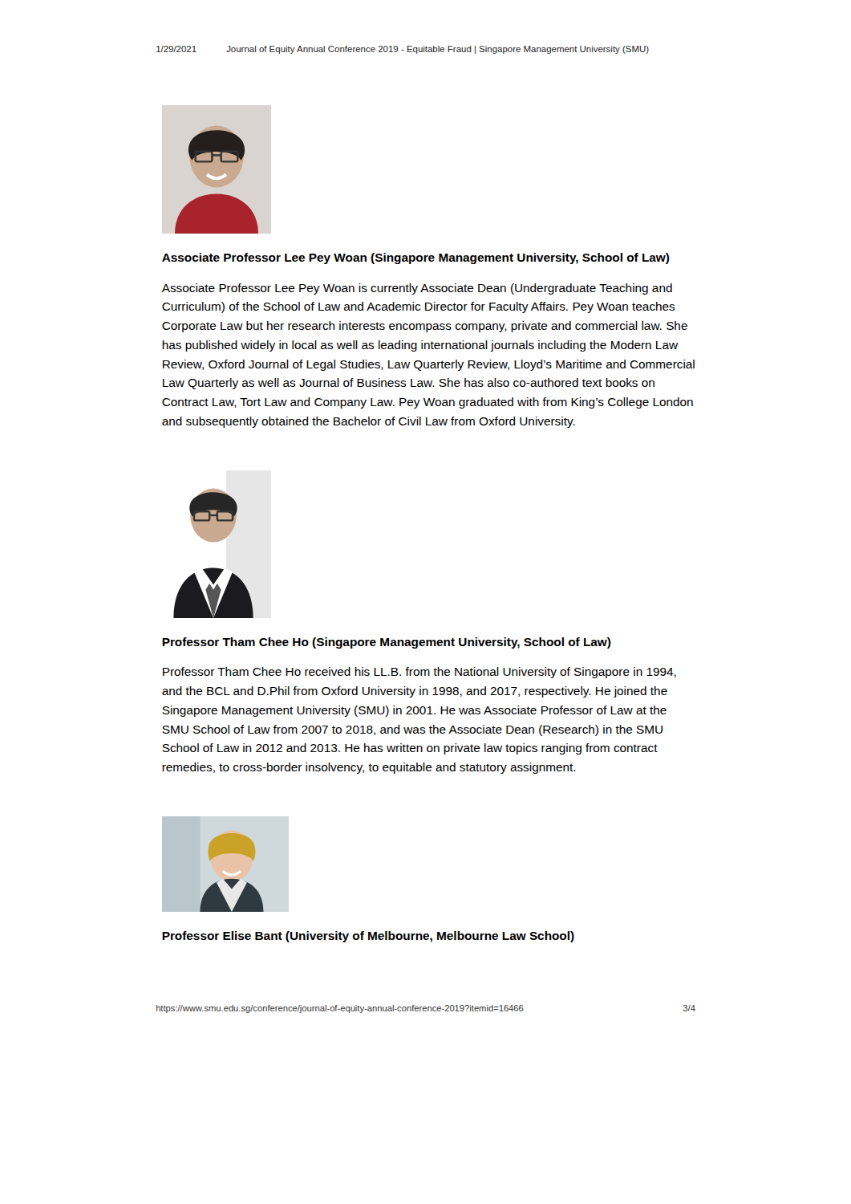1/29/2021
Journal of Equity Annual Conference 2019 - Equitable Fraud | Singapore Management University (SMU)
Associate Professor Lee Pey Woan (Singapore Management University, School of Law)
Associate Professor Lee Pey Woan is currently Associate Dean (Undergraduate Teaching and Curriculum) of the School of Law and Academic Director for Faculty Affairs. Pey Woan teaches Corporate Law but her research interests encompass company, private and commercial law. She has published widely in local as well as leading international journals including the Modern Law Review, Oxford Journal of Legal Studies, Law Quarterly Review, Lloyd’s Maritime and Commercial Law Quarterly as well as Journal of Business Law. She has also co-authored text books on Contract Law, Tort Law and Company Law. Pey Woan graduated with from King’s College London and subsequently obtained the Bachelor of Civil Law from Oxford University.
Professor Tham Chee Ho (Singapore Management University, School of Law)
Professor Tham Chee Ho received his LL.B. from the National University of Singapore in 1994, and the BCL and D.Phil from Oxford University in 1998, and 2017, respectively. He joined the Singapore Management University (SMU) in 2001. He was Associate Professor of Law at the SMU School of Law from 2007 to 2018, and was the Associate Dean (Research) in the SMU School of Law in 2012 and 2013. He has written on private law topics ranging from contract remedies, to cross-border insolvency, to equitable and statutory assignment.
Professor Elise Bant (University of Melbourne, Melbourne Law School)
https://www.smu.edu.sg/conference/journal-of-equity-annual-conference-2019?itemid=16466
3/4